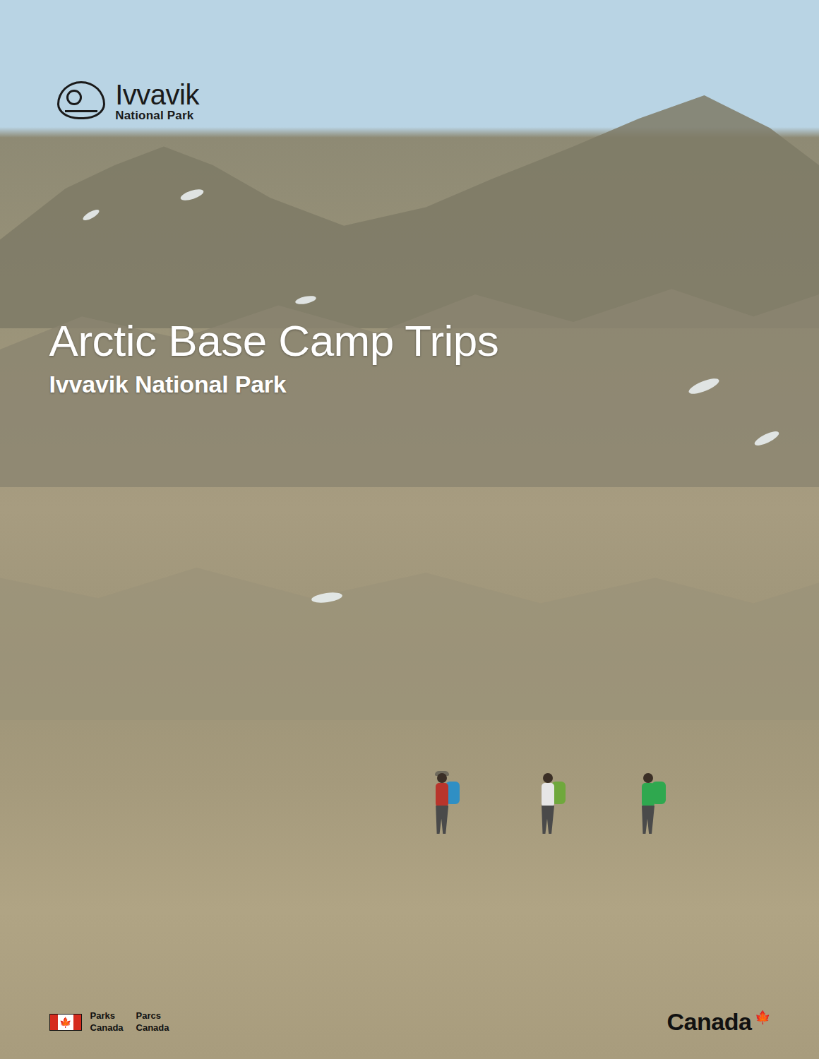Ivvavik
National Park
Arctic Base Camp Trips
Ivvavik National Park
🍁
Parks
Canada
Parcs
Canada
Canad🍁a